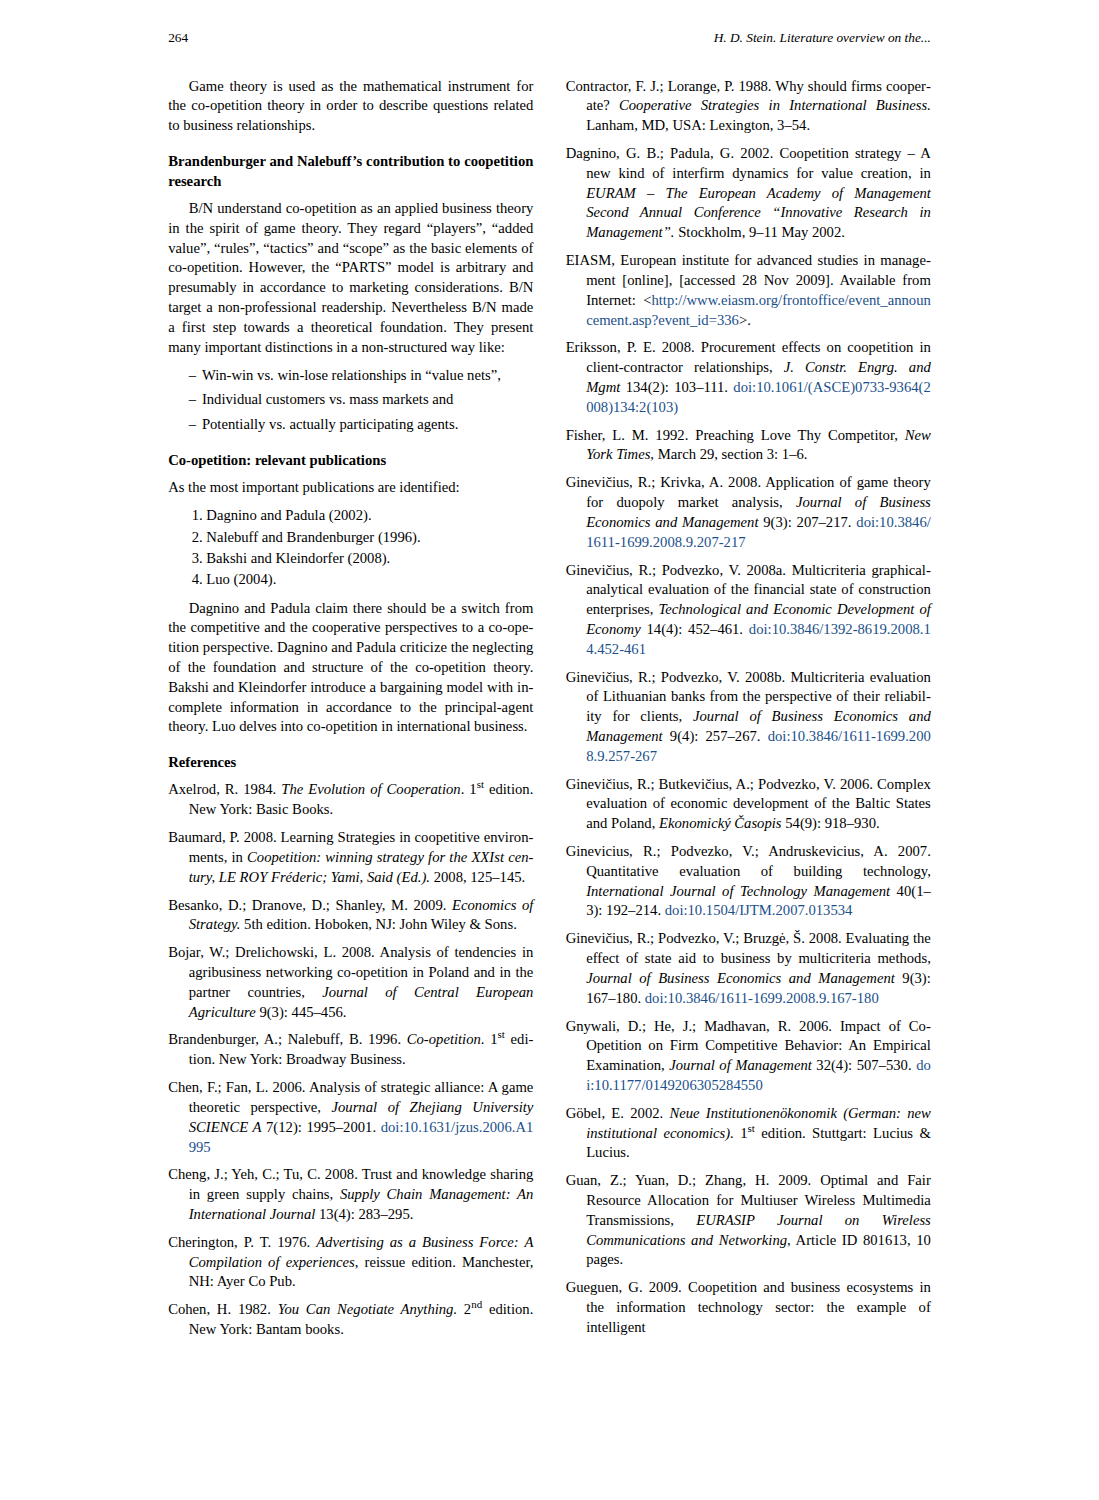264 H. D. Stein. Literature overview on the...
Game theory is used as the mathematical instrument for the co-opetition theory in order to describe questions related to business relationships.
Brandenburger and Nalebuff’s contribution to coopetition research
B/N understand co-opetition as an applied business theory in the spirit of game theory. They regard “players”, “added value”, “rules”, “tactics” and “scope” as the basic elements of co-opetition. However, the “PARTS” model is arbitrary and presumably in accordance to marketing considerations. B/N target a non-professional readership. Nevertheless B/N made a first step towards a theoretical foundation. They present many important distinctions in a non-structured way like:
Win-win vs. win-lose relationships in “value nets”,
Individual customers vs. mass markets and
Potentially vs. actually participating agents.
Co-opetition: relevant publications
As the most important publications are identified:
Dagnino and Padula (2002).
Nalebuff and Brandenburger (1996).
Bakshi and Kleindorfer (2008).
Luo (2004).
Dagnino and Padula claim there should be a switch from the competitive and the cooperative perspectives to a co-opetition perspective. Dagnino and Padula criticize the neglecting of the foundation and structure of the co-opetition theory. Bakshi and Kleindorfer introduce a bargaining model with incomplete information in accordance to the principal-agent theory. Luo delves into co-opetition in international business.
References
Axelrod, R. 1984. The Evolution of Cooperation. 1st edition. New York: Basic Books.
Baumard, P. 2008. Learning Strategies in coopetitive environments, in Coopetition: winning strategy for the XXIst century, LE ROY Fréderic; Yami, Said (Ed.). 2008, 125–145.
Besanko, D.; Dranove, D.; Shanley, M. 2009. Economics of Strategy. 5th edition. Hoboken, NJ: John Wiley & Sons.
Bojar, W.; Drelichowski, L. 2008. Analysis of tendencies in agribusiness networking co-opetition in Poland and in the partner countries, Journal of Central European Agriculture 9(3): 445–456.
Brandenburger, A.; Nalebuff, B. 1996. Co-opetition. 1st edition. New York: Broadway Business.
Chen, F.; Fan, L. 2006. Analysis of strategic alliance: A game theoretic perspective, Journal of Zhejiang University SCIENCE A 7(12): 1995–2001. doi:10.1631/jzus.2006.A1995
Cheng, J.; Yeh, C.; Tu, C. 2008. Trust and knowledge sharing in green supply chains, Supply Chain Management: An International Journal 13(4): 283–295.
Cherington, P. T. 1976. Advertising as a Business Force: A Compilation of experiences, reissue edition. Manchester, NH: Ayer Co Pub.
Cohen, H. 1982. You Can Negotiate Anything. 2nd edition. New York: Bantam books.
Contractor, F. J.; Lorange, P. 1988. Why should firms cooperate? Cooperative Strategies in International Business. Lanham, MD, USA: Lexington, 3–54.
Dagnino, G. B.; Padula, G. 2002. Coopetition strategy – A new kind of interfirm dynamics for value creation, in EURAM – The European Academy of Management Second Annual Conference “Innovative Research in Management”. Stockholm, 9–11 May 2002.
EIASM, European institute for advanced studies in management [online], [accessed 28 Nov 2009]. Available from Internet: <http://www.eiasm.org/frontoffice/event_announcement.asp?event_id=336>.
Eriksson, P. E. 2008. Procurement effects on coopetition in client-contractor relationships, J. Constr. Engrg. and Mgmt 134(2): 103–111. doi:10.1061/(ASCE)0733-9364(2008)134:2(103)
Fisher, L. M. 1992. Preaching Love Thy Competitor, New York Times, March 29, section 3: 1–6.
Ginevičius, R.; Krivka, A. 2008. Application of game theory for duopoly market analysis, Journal of Business Economics and Management 9(3): 207–217. doi:10.3846/1611-1699.2008.9.207-217
Ginevičius, R.; Podvezko, V. 2008a. Multicriteria graphical-analytical evaluation of the financial state of construction enterprises, Technological and Economic Development of Economy 14(4): 452–461. doi:10.3846/1392-8619.2008.14.452-461
Ginevičius, R.; Podvezko, V. 2008b. Multicriteria evaluation of Lithuanian banks from the perspective of their reliability for clients, Journal of Business Economics and Management 9(4): 257–267. doi:10.3846/1611-1699.2008.9.257-267
Ginevičius, R.; Butkevičius, A.; Podvezko, V. 2006. Complex evaluation of economic development of the Baltic States and Poland, Ekonomický Časopis 54(9): 918–930.
Ginevicius, R.; Podvezko, V.; Andruskevicius, A. 2007. Quantitative evaluation of building technology, International Journal of Technology Management 40(1–3): 192–214. doi:10.1504/IJTM.2007.013534
Ginevičius, R.; Podvezko, V.; Bruzgė, Š. 2008. Evaluating the effect of state aid to business by multicriteria methods, Journal of Business Economics and Management 9(3): 167–180. doi:10.3846/1611-1699.2008.9.167-180
Gnywali, D.; He, J.; Madhavan, R. 2006. Impact of Co-Opetition on Firm Competitive Behavior: An Empirical Examination, Journal of Management 32(4): 507–530. doi:10.1177/0149206305284550
Göbel, E. 2002. Neue Institutionenökonomik (German: new institutional economics). 1st edition. Stuttgart: Lucius & Lucius.
Guan, Z.; Yuan, D.; Zhang, H. 2009. Optimal and Fair Resource Allocation for Multiuser Wireless Multimedia Transmissions, EURASIP Journal on Wireless Communications and Networking, Article ID 801613, 10 pages.
Gueguen, G. 2009. Coopetition and business ecosystems in the information technology sector: the example of intelligent